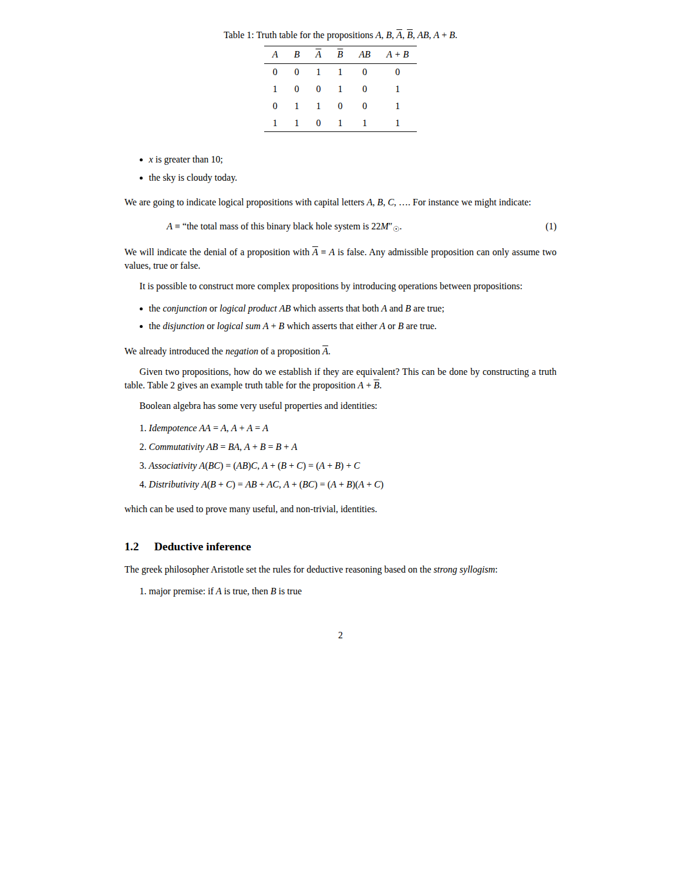Table 1: Truth table for the propositions A, B, A, B, AB, A + B.
| A | B | A | B | AB | A + B |
| --- | --- | --- | --- | --- | --- |
| 0 | 0 | 1 | 1 | 0 | 0 |
| 1 | 0 | 0 | 1 | 0 | 1 |
| 0 | 1 | 1 | 0 | 0 | 1 |
| 1 | 1 | 0 | 1 | 1 | 1 |
x is greater than 10;
the sky is cloudy today.
We are going to indicate logical propositions with capital letters A, B, C, …. For instance we might indicate:
A ≡ “the total mass of this binary black hole system is 22M″☉. (1)
We will indicate the denial of a proposition with A ≡ A is false. Any admissible proposition can only assume two values, true or false.
It is possible to construct more complex propositions by introducing operations between propositions:
the conjunction or logical product AB which asserts that both A and B are true;
the disjunction or logical sum A + B which asserts that either A or B are true.
We already introduced the negation of a proposition A.
Given two propositions, how do we establish if they are equivalent? This can be done by constructing a truth table. Table 2 gives an example truth table for the proposition A + B.
Boolean algebra has some very useful properties and identities:
Idempotence AA = A, A + A = A
Commutativity AB = BA, A + B = B + A
Associativity A(BC) = (AB)C, A + (B + C) = (A + B) + C
Distributivity A(B + C) = AB + AC, A + (BC) = (A + B)(A + C)
which can be used to prove many useful, and non-trivial, identities.
1.2 Deductive inference
The greek philosopher Aristotle set the rules for deductive reasoning based on the strong syllogism:
major premise: if A is true, then B is true
2